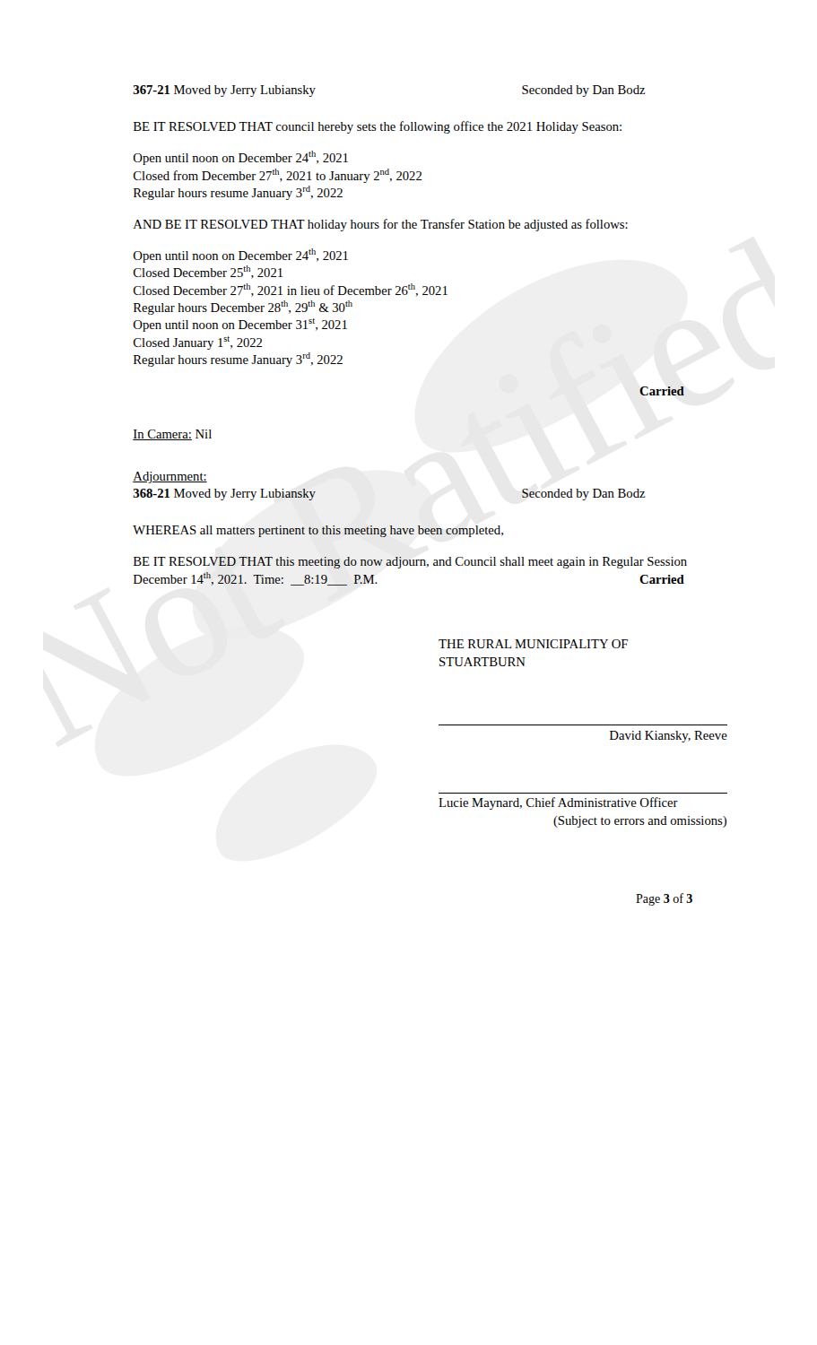Not Ratified
367-21 Moved by Jerry Lubiansky
Seconded by Dan Bodz
BE IT RESOLVED THAT council hereby sets the following office the 2021 Holiday Season:
Open until noon on December 24th, 2021
Closed from December 27th, 2021 to January 2nd, 2022
Regular hours resume January 3rd, 2022
AND BE IT RESOLVED THAT holiday hours for the Transfer Station be adjusted as follows:
Open until noon on December 24th, 2021
Closed December 25th, 2021
Closed December 27th, 2021 in lieu of December 26th, 2021
Regular hours December 28th, 29th & 30th
Open until noon on December 31st, 2021
Closed January 1st, 2022
Regular hours resume January 3rd, 2022
Carried
In Camera: Nil
Adjournment:
368-21 Moved by Jerry Lubiansky
Seconded by Dan Bodz
WHEREAS all matters pertinent to this meeting have been completed,
BE IT RESOLVED THAT this meeting do now adjourn, and Council shall meet again in Regular Session
December 14th, 2021. Time: __8:19___ P.M. Carried
THE RURAL MUNICIPALITY OF STUARTBURN
David Kiansky, Reeve
Lucie Maynard, Chief Administrative Officer
(Subject to errors and omissions)
Page 3 of 3